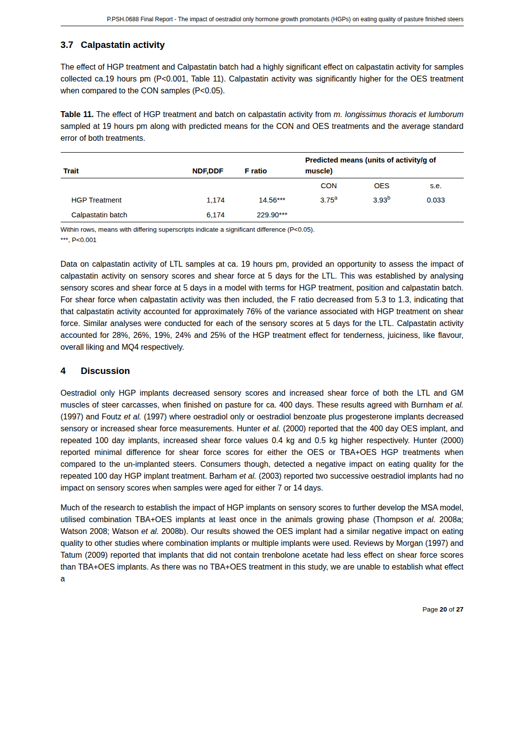P.PSH.0688 Final Report - The impact of oestradiol only hormone growth promotants (HGPs) on eating quality of pasture finished steers
3.7 Calpastatin activity
The effect of HGP treatment and Calpastatin batch had a highly significant effect on calpastatin activity for samples collected ca.19 hours pm (P<0.001, Table 11). Calpastatin activity was significantly higher for the OES treatment when compared to the CON samples (P<0.05).
Table 11. The effect of HGP treatment and batch on calpastatin activity from m. longissimus thoracis et lumborum sampled at 19 hours pm along with predicted means for the CON and OES treatments and the average standard error of both treatments.
| Trait | NDF,DDF | F ratio | Predicted means (units of activity/g of muscle) |
| --- | --- | --- | --- |
| | | | CON | OES | s.e. |
| HGP Treatment | 1,174 | 14.56*** | 3.75 a | 3.93 b | 0.033 |
| Calpastatin batch | 6,174 | 229.90*** | | | |
Within rows, means with differing superscripts indicate a significant difference (P<0.05).
***, P<0.001
Data on calpastatin activity of LTL samples at ca. 19 hours pm, provided an opportunity to assess the impact of calpastatin activity on sensory scores and shear force at 5 days for the LTL. This was established by analysing sensory scores and shear force at 5 days in a model with terms for HGP treatment, position and calpastatin batch. For shear force when calpastatin activity was then included, the F ratio decreased from 5.3 to 1.3, indicating that that calpastatin activity accounted for approximately 76% of the variance associated with HGP treatment on shear force. Similar analyses were conducted for each of the sensory scores at 5 days for the LTL. Calpastatin activity accounted for 28%, 26%, 19%, 24% and 25% of the HGP treatment effect for tenderness, juiciness, like flavour, overall liking and MQ4 respectively.
4 Discussion
Oestradiol only HGP implants decreased sensory scores and increased shear force of both the LTL and GM muscles of steer carcasses, when finished on pasture for ca. 400 days. These results agreed with Burnham et al. (1997) and Foutz et al. (1997) where oestradiol only or oestradiol benzoate plus progesterone implants decreased sensory or increased shear force measurements. Hunter et al. (2000) reported that the 400 day OES implant, and repeated 100 day implants, increased shear force values 0.4 kg and 0.5 kg higher respectively. Hunter (2000) reported minimal difference for shear force scores for either the OES or TBA+OES HGP treatments when compared to the un-implanted steers. Consumers though, detected a negative impact on eating quality for the repeated 100 day HGP implant treatment. Barham et al. (2003) reported two successive oestradiol implants had no impact on sensory scores when samples were aged for either 7 or 14 days.
Much of the research to establish the impact of HGP implants on sensory scores to further develop the MSA model, utilised combination TBA+OES implants at least once in the animals growing phase (Thompson et al. 2008a; Watson 2008; Watson et al. 2008b). Our results showed the OES implant had a similar negative impact on eating quality to other studies where combination implants or multiple implants were used. Reviews by Morgan (1997) and Tatum (2009) reported that implants that did not contain trenbolone acetate had less effect on shear force scores than TBA+OES implants. As there was no TBA+OES treatment in this study, we are unable to establish what effect a
Page 20 of 27